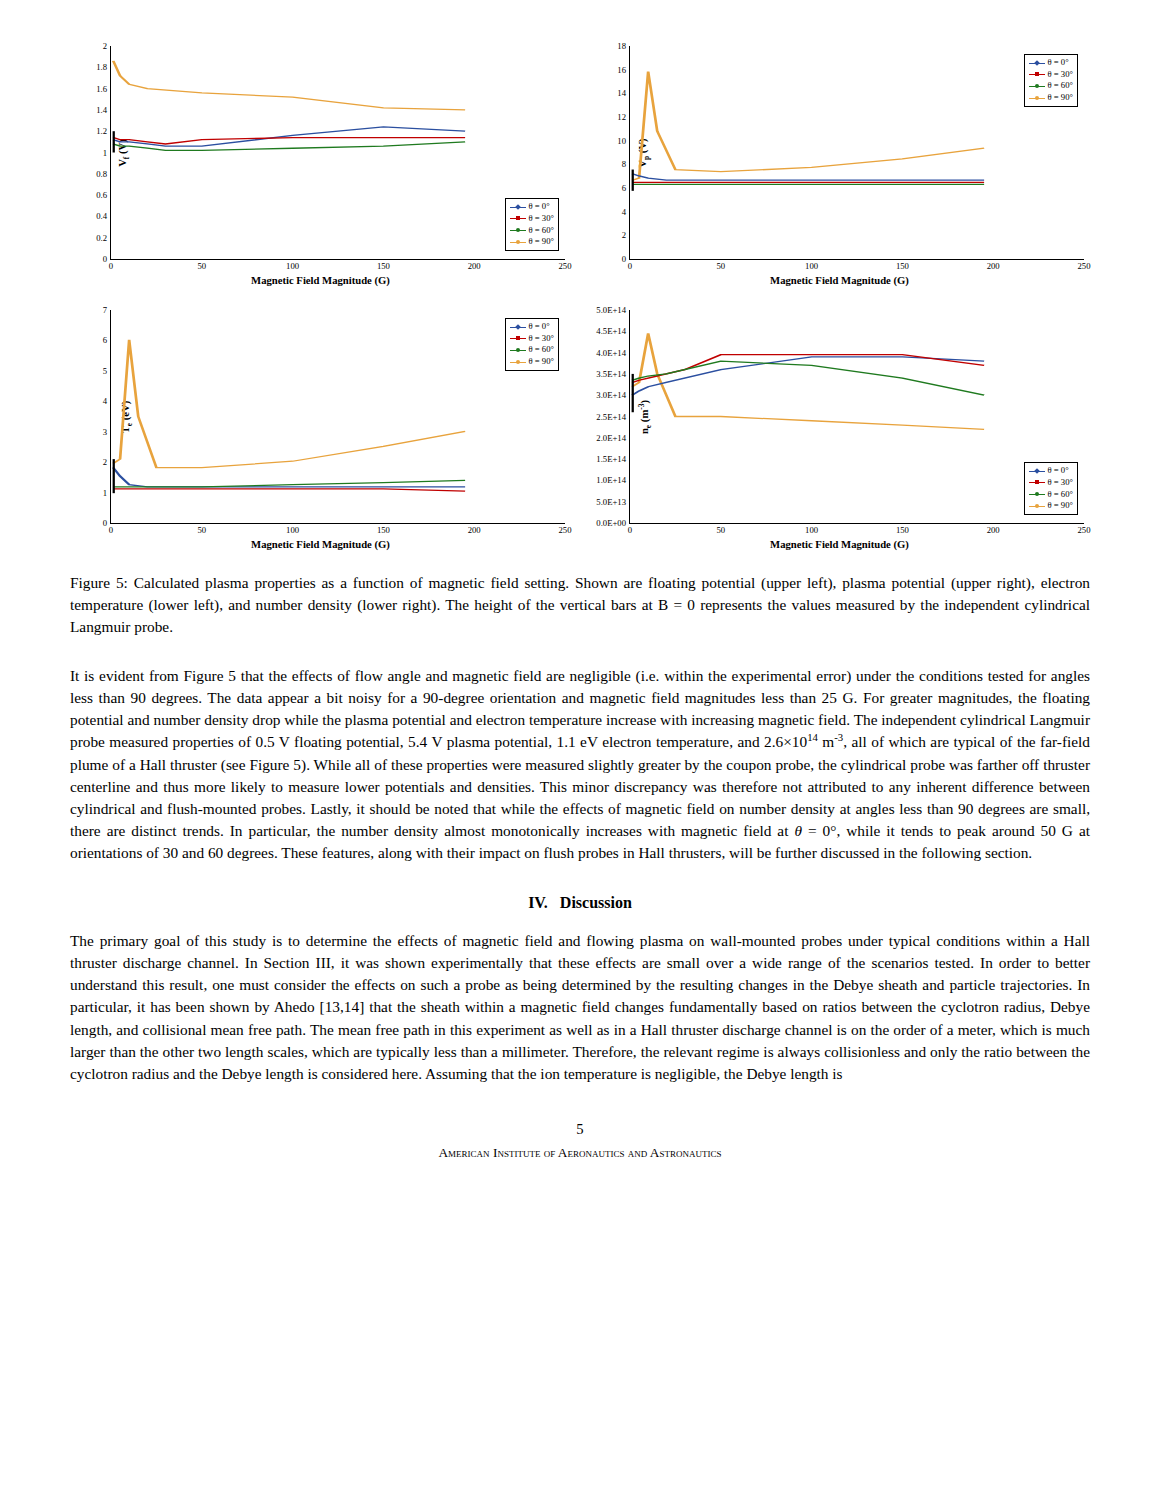Vf (V) 2 1.8 1.6 1.4 1.2 1 0.8 0.6 0.4 0.2 0 0 50 100 150 200 250
θ = 0°
θ = 30°
θ = 60°
θ = 90°
Magnetic Field Magnitude (G)
Vp (V) 18 16 14 12 10 8 6 4 2 0 0 50 100 150 200 250
θ = 0°
θ = 30°
θ = 60°
θ = 90°
Magnetic Field Magnitude (G)
Te (eV) 7 6 5 4 3 2 1 0 0 50 100 150 200 250
θ = 0°
θ = 30°
θ = 60°
θ = 90°
Magnetic Field Magnitude (G)
ne (m-3) 5.0E+14 4.5E+14 4.0E+14 3.5E+14 3.0E+14 2.5E+14 2.0E+14 1.5E+14 1.0E+14 5.0E+13 0.0E+00 0 50 100 150 200 250
θ = 0°
θ = 30°
θ = 60°
θ = 90°
Magnetic Field Magnitude (G)
Figure 5: Calculated plasma properties as a function of magnetic field setting. Shown are floating potential (upper left), plasma potential (upper right), electron temperature (lower left), and number density (lower right). The height of the vertical bars at B = 0 represents the values measured by the independent cylindrical Langmuir probe.
It is evident from Figure 5 that the effects of flow angle and magnetic field are negligible (i.e. within the experimental error) under the conditions tested for angles less than 90 degrees. The data appear a bit noisy for a 90-degree orientation and magnetic field magnitudes less than 25 G. For greater magnitudes, the floating potential and number density drop while the plasma potential and electron temperature increase with increasing magnetic field. The independent cylindrical Langmuir probe measured properties of 0.5 V floating potential, 5.4 V plasma potential, 1.1 eV electron temperature, and 2.6×1014 m-3, all of which are typical of the far-field plume of a Hall thruster (see Figure 5). While all of these properties were measured slightly greater by the coupon probe, the cylindrical probe was farther off thruster centerline and thus more likely to measure lower potentials and densities. This minor discrepancy was therefore not attributed to any inherent difference between cylindrical and flush-mounted probes. Lastly, it should be noted that while the effects of magnetic field on number density at angles less than 90 degrees are small, there are distinct trends. In particular, the number density almost monotonically increases with magnetic field at θ = 0°, while it tends to peak around 50 G at orientations of 30 and 60 degrees. These features, along with their impact on flush probes in Hall thrusters, will be further discussed in the following section.
IV. Discussion
The primary goal of this study is to determine the effects of magnetic field and flowing plasma on wall-mounted probes under typical conditions within a Hall thruster discharge channel. In Section III, it was shown experimentally that these effects are small over a wide range of the scenarios tested. In order to better understand this result, one must consider the effects on such a probe as being determined by the resulting changes in the Debye sheath and particle trajectories. In particular, it has been shown by Ahedo [13,14] that the sheath within a magnetic field changes fundamentally based on ratios between the cyclotron radius, Debye length, and collisional mean free path. The mean free path in this experiment as well as in a Hall thruster discharge channel is on the order of a meter, which is much larger than the other two length scales, which are typically less than a millimeter. Therefore, the relevant regime is always collisionless and only the ratio between the cyclotron radius and the Debye length is considered here. Assuming that the ion temperature is negligible, the Debye length is
5
American Institute of Aeronautics and Astronautics